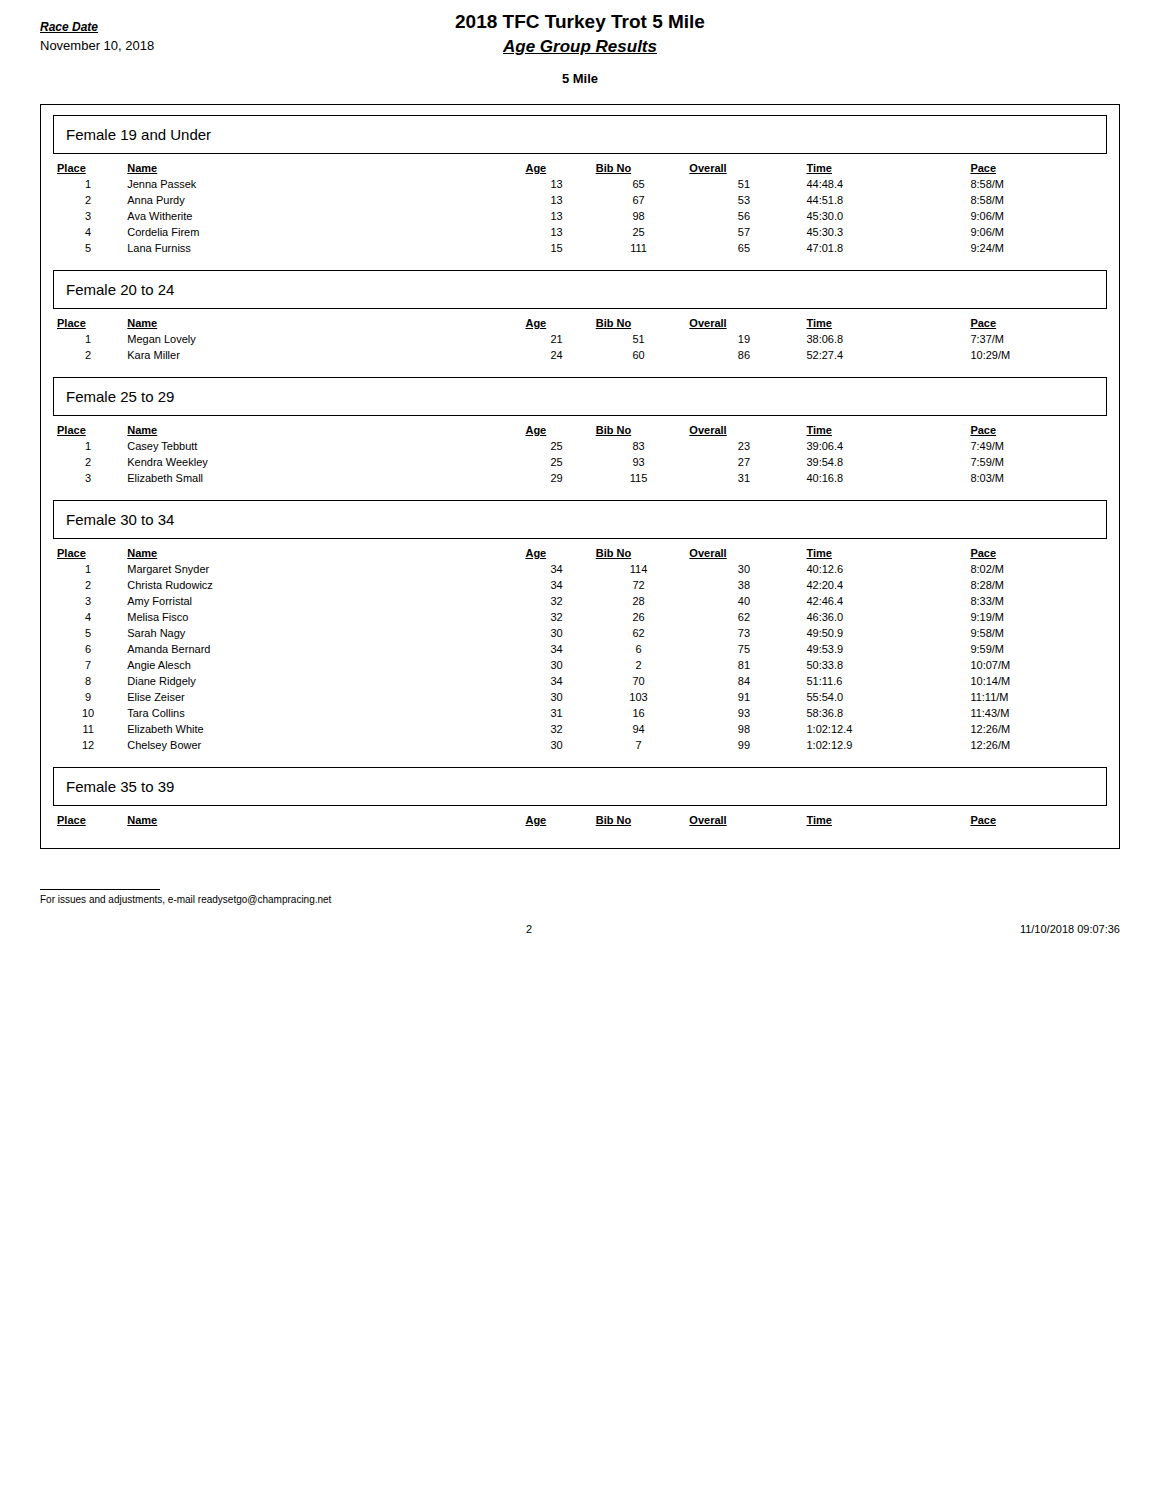Race Date
November 10, 2018
2018 TFC Turkey Trot 5 Mile
Age Group Results
5 Mile
Female 19 and Under
| Place | Name | Age | Bib No | Overall | Time | Pace |
| --- | --- | --- | --- | --- | --- | --- |
| 1 | Jenna Passek | 13 | 65 | 51 | 44:48.4 | 8:58/M |
| 2 | Anna Purdy | 13 | 67 | 53 | 44:51.8 | 8:58/M |
| 3 | Ava Witherite | 13 | 98 | 56 | 45:30.0 | 9:06/M |
| 4 | Cordelia Firem | 13 | 25 | 57 | 45:30.3 | 9:06/M |
| 5 | Lana Furniss | 15 | 111 | 65 | 47:01.8 | 9:24/M |
Female 20 to 24
| Place | Name | Age | Bib No | Overall | Time | Pace |
| --- | --- | --- | --- | --- | --- | --- |
| 1 | Megan Lovely | 21 | 51 | 19 | 38:06.8 | 7:37/M |
| 2 | Kara Miller | 24 | 60 | 86 | 52:27.4 | 10:29/M |
Female 25 to 29
| Place | Name | Age | Bib No | Overall | Time | Pace |
| --- | --- | --- | --- | --- | --- | --- |
| 1 | Casey Tebbutt | 25 | 83 | 23 | 39:06.4 | 7:49/M |
| 2 | Kendra Weekley | 25 | 93 | 27 | 39:54.8 | 7:59/M |
| 3 | Elizabeth Small | 29 | 115 | 31 | 40:16.8 | 8:03/M |
Female 30 to 34
| Place | Name | Age | Bib No | Overall | Time | Pace |
| --- | --- | --- | --- | --- | --- | --- |
| 1 | Margaret Snyder | 34 | 114 | 30 | 40:12.6 | 8:02/M |
| 2 | Christa Rudowicz | 34 | 72 | 38 | 42:20.4 | 8:28/M |
| 3 | Amy Forristal | 32 | 28 | 40 | 42:46.4 | 8:33/M |
| 4 | Melisa Fisco | 32 | 26 | 62 | 46:36.0 | 9:19/M |
| 5 | Sarah Nagy | 30 | 62 | 73 | 49:50.9 | 9:58/M |
| 6 | Amanda Bernard | 34 | 6 | 75 | 49:53.9 | 9:59/M |
| 7 | Angie Alesch | 30 | 2 | 81 | 50:33.8 | 10:07/M |
| 8 | Diane Ridgely | 34 | 70 | 84 | 51:11.6 | 10:14/M |
| 9 | Elise Zeiser | 30 | 103 | 91 | 55:54.0 | 11:11/M |
| 10 | Tara Collins | 31 | 16 | 93 | 58:36.8 | 11:43/M |
| 11 | Elizabeth White | 32 | 94 | 98 | 1:02:12.4 | 12:26/M |
| 12 | Chelsey Bower | 30 | 7 | 99 | 1:02:12.9 | 12:26/M |
Female 35 to 39
| Place | Name | Age | Bib No | Overall | Time | Pace |
| --- | --- | --- | --- | --- | --- | --- |
For issues and adjustments, e-mail readysetgo@champracing.net
2 11/10/2018 09:07:36